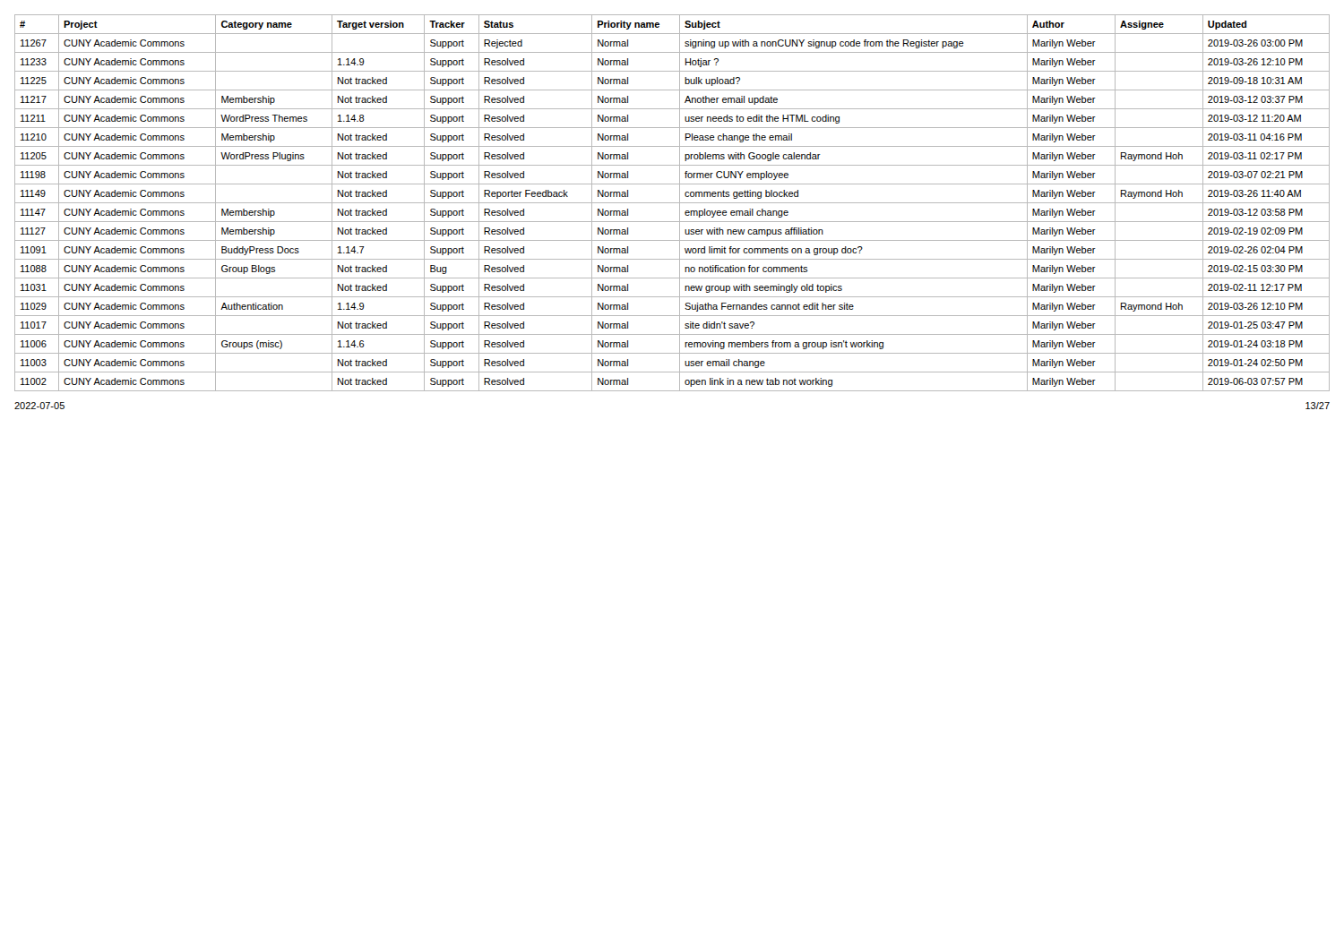| # | Project | Category name | Target version | Tracker | Status | Priority name | Subject | Author | Assignee | Updated |
| --- | --- | --- | --- | --- | --- | --- | --- | --- | --- | --- |
| 11267 | CUNY Academic Commons | | | Support | Rejected | Normal | signing up with a nonCUNY signup code from the Register page | Marilyn Weber | | 2019-03-26 03:00 PM |
| 11233 | CUNY Academic Commons | | 1.14.9 | Support | Resolved | Normal | Hotjar ? | Marilyn Weber | | 2019-03-26 12:10 PM |
| 11225 | CUNY Academic Commons | | Not tracked | Support | Resolved | Normal | bulk upload? | Marilyn Weber | | 2019-09-18 10:31 AM |
| 11217 | CUNY Academic Commons | Membership | Not tracked | Support | Resolved | Normal | Another email update | Marilyn Weber | | 2019-03-12 03:37 PM |
| 11211 | CUNY Academic Commons | WordPress Themes | 1.14.8 | Support | Resolved | Normal | user needs to edit the HTML coding | Marilyn Weber | | 2019-03-12 11:20 AM |
| 11210 | CUNY Academic Commons | Membership | Not tracked | Support | Resolved | Normal | Please change the email | Marilyn Weber | | 2019-03-11 04:16 PM |
| 11205 | CUNY Academic Commons | WordPress Plugins | Not tracked | Support | Resolved | Normal | problems with Google calendar | Marilyn Weber | Raymond Hoh | 2019-03-11 02:17 PM |
| 11198 | CUNY Academic Commons | | Not tracked | Support | Resolved | Normal | former CUNY employee | Marilyn Weber | | 2019-03-07 02:21 PM |
| 11149 | CUNY Academic Commons | | Not tracked | Support | Reporter Feedback | Normal | comments getting blocked | Marilyn Weber | Raymond Hoh | 2019-03-26 11:40 AM |
| 11147 | CUNY Academic Commons | Membership | Not tracked | Support | Resolved | Normal | employee email change | Marilyn Weber | | 2019-03-12 03:58 PM |
| 11127 | CUNY Academic Commons | Membership | Not tracked | Support | Resolved | Normal | user with new campus affiliation | Marilyn Weber | | 2019-02-19 02:09 PM |
| 11091 | CUNY Academic Commons | BuddyPress Docs | 1.14.7 | Support | Resolved | Normal | word limit for comments on a group doc? | Marilyn Weber | | 2019-02-26 02:04 PM |
| 11088 | CUNY Academic Commons | Group Blogs | Not tracked | Bug | Resolved | Normal | no notification for comments | Marilyn Weber | | 2019-02-15 03:30 PM |
| 11031 | CUNY Academic Commons | | Not tracked | Support | Resolved | Normal | new group with seemingly old topics | Marilyn Weber | | 2019-02-11 12:17 PM |
| 11029 | CUNY Academic Commons | Authentication | 1.14.9 | Support | Resolved | Normal | Sujatha Fernandes cannot edit her site | Marilyn Weber | Raymond Hoh | 2019-03-26 12:10 PM |
| 11017 | CUNY Academic Commons | | Not tracked | Support | Resolved | Normal | site didn't save? | Marilyn Weber | | 2019-01-25 03:47 PM |
| 11006 | CUNY Academic Commons | Groups (misc) | 1.14.6 | Support | Resolved | Normal | removing members from a group isn't working | Marilyn Weber | | 2019-01-24 03:18 PM |
| 11003 | CUNY Academic Commons | | Not tracked | Support | Resolved | Normal | user email change | Marilyn Weber | | 2019-01-24 02:50 PM |
| 11002 | CUNY Academic Commons | | Not tracked | Support | Resolved | Normal | open link in a new tab not working | Marilyn Weber | | 2019-06-03 07:57 PM |
2022-07-05 13/27